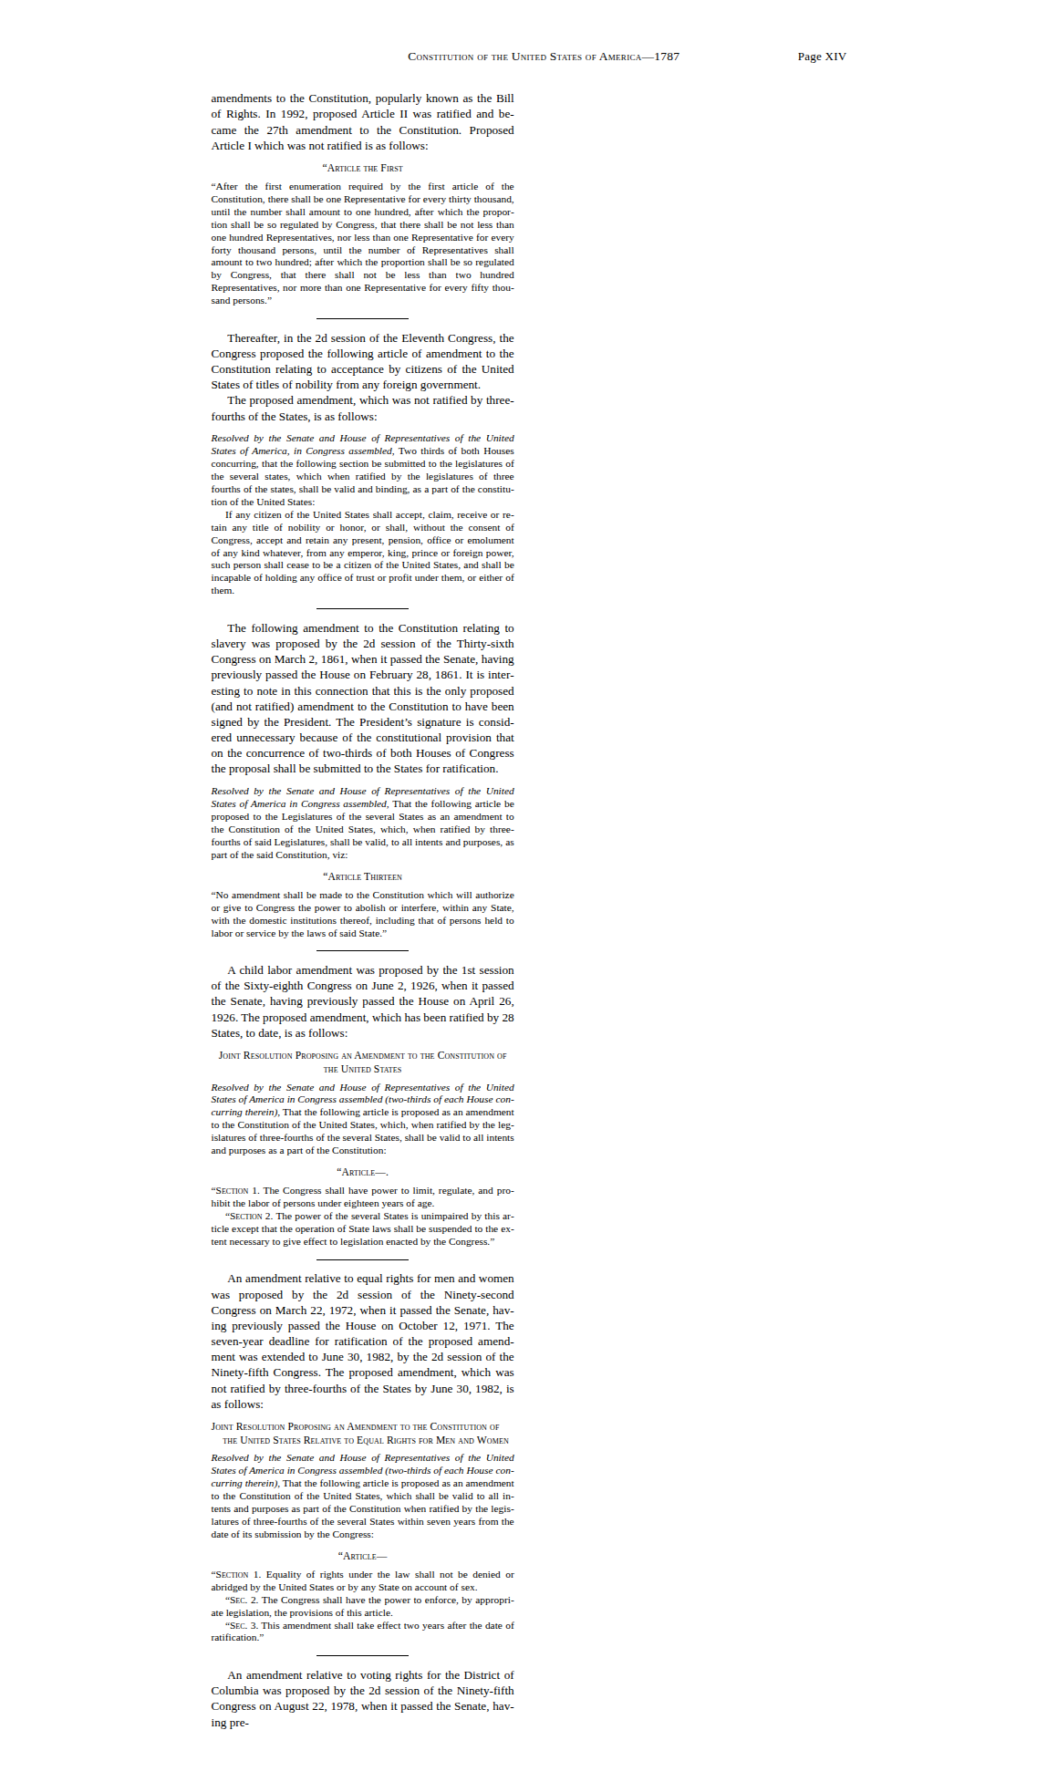Constitution of the United States of America—1787 Page XIV
amendments to the Constitution, popularly known as the Bill of Rights. In 1992, proposed Article II was ratified and became the 27th amendment to the Constitution. Proposed Article I which was not ratified is as follows:
“Article the First
“After the first enumeration required by the first article of the Constitution, there shall be one Representative for every thirty thousand, until the number shall amount to one hundred, after which the proportion shall be so regulated by Congress, that there shall be not less than one hundred Representatives, nor less than one Representative for every forty thousand persons, until the number of Representatives shall amount to two hundred; after which the proportion shall be so regulated by Congress, that there shall not be less than two hundred Representatives, nor more than one Representative for every fifty thousand persons.”
Thereafter, in the 2d session of the Eleventh Congress, the Congress proposed the following article of amendment to the Constitution relating to acceptance by citizens of the United States of titles of nobility from any foreign government.
The proposed amendment, which was not ratified by three-fourths of the States, is as follows:
Resolved by the Senate and House of Representatives of the United States of America, in Congress assembled, Two thirds of both Houses concurring, that the following section be submitted to the legislatures of the several states, which when ratified by the legislatures of three fourths of the states, shall be valid and binding, as a part of the constitution of the United States:
If any citizen of the United States shall accept, claim, receive or retain any title of nobility or honor, or shall, without the consent of Congress, accept and retain any present, pension, office or emolument of any kind whatever, from any emperor, king, prince or foreign power, such person shall cease to be a citizen of the United States, and shall be incapable of holding any office of trust or profit under them, or either of them.
The following amendment to the Constitution relating to slavery was proposed by the 2d session of the Thirty-sixth Congress on March 2, 1861, when it passed the Senate, having previously passed the House on February 28, 1861. It is interesting to note in this connection that this is the only proposed (and not ratified) amendment to the Constitution to have been signed by the President. The President’s signature is considered unnecessary because of the constitutional provision that on the concurrence of two-thirds of both Houses of Congress the proposal shall be submitted to the States for ratification.
Resolved by the Senate and House of Representatives of the United States of America in Congress assembled, That the following article be proposed to the Legislatures of the several States as an amendment to the Constitution of the United States, which, when ratified by three-fourths of said Legislatures, shall be valid, to all intents and purposes, as part of the said Constitution, viz:
“Article Thirteen
“No amendment shall be made to the Constitution which will authorize or give to Congress the power to abolish or interfere, within any State, with the domestic institutions thereof, including that of persons held to labor or service by the laws of said State.”
A child labor amendment was proposed by the 1st session of the Sixty-eighth Congress on June 2, 1926, when it passed the Senate, having previously passed the House on April 26, 1926. The proposed amendment, which has been ratified by 28 States, to date, is as follows:
Joint Resolution Proposing an Amendment to the Constitution of the United States
Resolved by the Senate and House of Representatives of the United States of America in Congress assembled (two-thirds of each House concurring therein), That the following article is proposed as an amendment to the Constitution of the United States, which, when ratified by the legislatures of three-fourths of the several States, shall be valid to all intents and purposes as a part of the Constitution:
“Article—.
“Section 1. The Congress shall have power to limit, regulate, and prohibit the labor of persons under eighteen years of age.
“Section 2. The power of the several States is unimpaired by this article except that the operation of State laws shall be suspended to the extent necessary to give effect to legislation enacted by the Congress.”
An amendment relative to equal rights for men and women was proposed by the 2d session of the Ninety-second Congress on March 22, 1972, when it passed the Senate, having previously passed the House on October 12, 1971. The seven-year deadline for ratification of the proposed amendment was extended to June 30, 1982, by the 2d session of the Ninety-fifth Congress. The proposed amendment, which was not ratified by three-fourths of the States by June 30, 1982, is as follows:
Joint Resolution Proposing an Amendment to the Constitution of the United States Relative to Equal Rights for Men and Women
Resolved by the Senate and House of Representatives of the United States of America in Congress assembled (two-thirds of each House concurring therein), That the following article is proposed as an amendment to the Constitution of the United States, which shall be valid to all intents and purposes as part of the Constitution when ratified by the legislatures of three-fourths of the several States within seven years from the date of its submission by the Congress:
“Article—
“Section 1. Equality of rights under the law shall not be denied or abridged by the United States or by any State on account of sex.
“Sec. 2. The Congress shall have the power to enforce, by appropriate legislation, the provisions of this article.
“Sec. 3. This amendment shall take effect two years after the date of ratification.”
An amendment relative to voting rights for the District of Columbia was proposed by the 2d session of the Ninety-fifth Congress on August 22, 1978, when it passed the Senate, having pre-